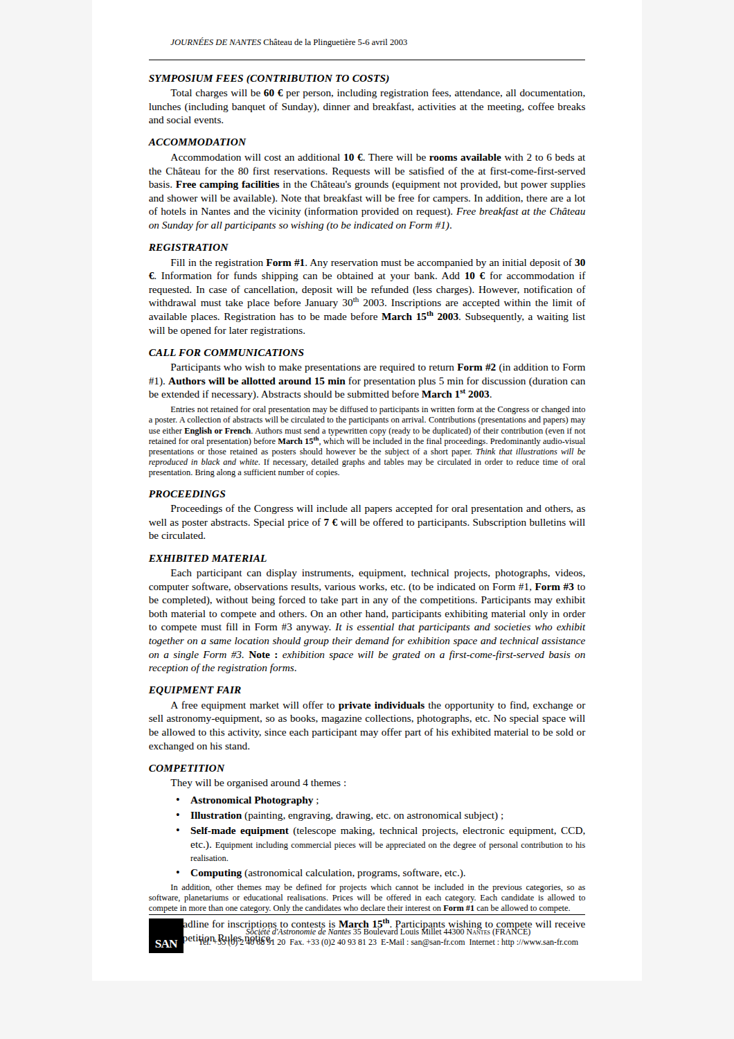JOURNÉES DE NANTES Château de la Plinguetière 5-6 avril 2003
SYMPOSIUM FEES (CONTRIBUTION TO COSTS)
Total charges will be 60 € per person, including registration fees, attendance, all documentation, lunches (including banquet of Sunday), dinner and breakfast, activities at the meeting, coffee breaks and social events.
ACCOMMODATION
Accommodation will cost an additional 10 €. There will be rooms available with 2 to 6 beds at the Château for the 80 first reservations. Requests will be satisfied of the at first-come-first-served basis. Free camping facilities in the Château's grounds (equipment not provided, but power supplies and shower will be available). Note that breakfast will be free for campers. In addition, there are a lot of hotels in Nantes and the vicinity (information provided on request). Free breakfast at the Château on Sunday for all participants so wishing (to be indicated on Form #1).
REGISTRATION
Fill in the registration Form #1. Any reservation must be accompanied by an initial deposit of 30 €. Information for funds shipping can be obtained at your bank. Add 10 € for accommodation if requested. In case of cancellation, deposit will be refunded (less charges). However, notification of withdrawal must take place before January 30th 2003. Inscriptions are accepted within the limit of available places. Registration has to be made before March 15th 2003. Subsequently, a waiting list will be opened for later registrations.
CALL FOR COMMUNICATIONS
Participants who wish to make presentations are required to return Form #2 (in addition to Form #1). Authors will be allotted around 15 min for presentation plus 5 min for discussion (duration can be extended if necessary). Abstracts should be submitted before March 1st 2003.
Entries not retained for oral presentation may be diffused to participants in written form at the Congress or changed into a poster. A collection of abstracts will be circulated to the participants on arrival. Contributions (presentations and papers) may use either English or French. Authors must send a typewritten copy (ready to be duplicated) of their contribution (even if not retained for oral presentation) before March 15th, which will be included in the final proceedings. Predominantly audio-visual presentations or those retained as posters should however be the subject of a short paper. Think that illustrations will be reproduced in black and white. If necessary, detailed graphs and tables may be circulated in order to reduce time of oral presentation. Bring along a sufficient number of copies.
PROCEEDINGS
Proceedings of the Congress will include all papers accepted for oral presentation and others, as well as poster abstracts. Special price of 7 € will be offered to participants. Subscription bulletins will be circulated.
EXHIBITED MATERIAL
Each participant can display instruments, equipment, technical projects, photographs, videos, computer software, observations results, various works, etc. (to be indicated on Form #1, Form #3 to be completed), without being forced to take part in any of the competitions. Participants may exhibit both material to compete and others. On an other hand, participants exhibiting material only in order to compete must fill in Form #3 anyway. It is essential that participants and societies who exhibit together on a same location should group their demand for exhibition space and technical assistance on a single Form #3. Note : exhibition space will be grated on a first-come-first-served basis on reception of the registration forms.
EQUIPMENT FAIR
A free equipment market will offer to private individuals the opportunity to find, exchange or sell astronomy-equipment, so as books, magazine collections, photographs, etc. No special space will be allowed to this activity, since each participant may offer part of his exhibited material to be sold or exchanged on his stand.
COMPETITION
They will be organised around 4 themes :
Astronomical Photography ;
Illustration (painting, engraving, drawing, etc. on astronomical subject) ;
Self-made equipment (telescope making, technical projects, electronic equipment, CCD, etc.). Equipment including commercial pieces will be appreciated on the degree of personal contribution to his realisation.
Computing (astronomical calculation, programs, software, etc.).
In addition, other themes may be defined for projects which cannot be included in the previous categories, so as software, planetariums or educational realisations. Prices will be offered in each category. Each candidate is allowed to compete in more than one category. Only the candidates who declare their interest on Form #1 can be allowed to compete.
Deadline for inscriptions to contests is March 15th. Participants wishing to compete will receive the competition Rules notice.
SAN
Société d'Astronomie de Nantes 35 Boulevard Louis Millet 44300 Nantes (FRANCE)
Tel. +33 (0) 2 40 68 91 20 Fax. +33 (0)2 40 93 81 23 E-Mail : san@san-fr.com Internet : http ://www.san-fr.com